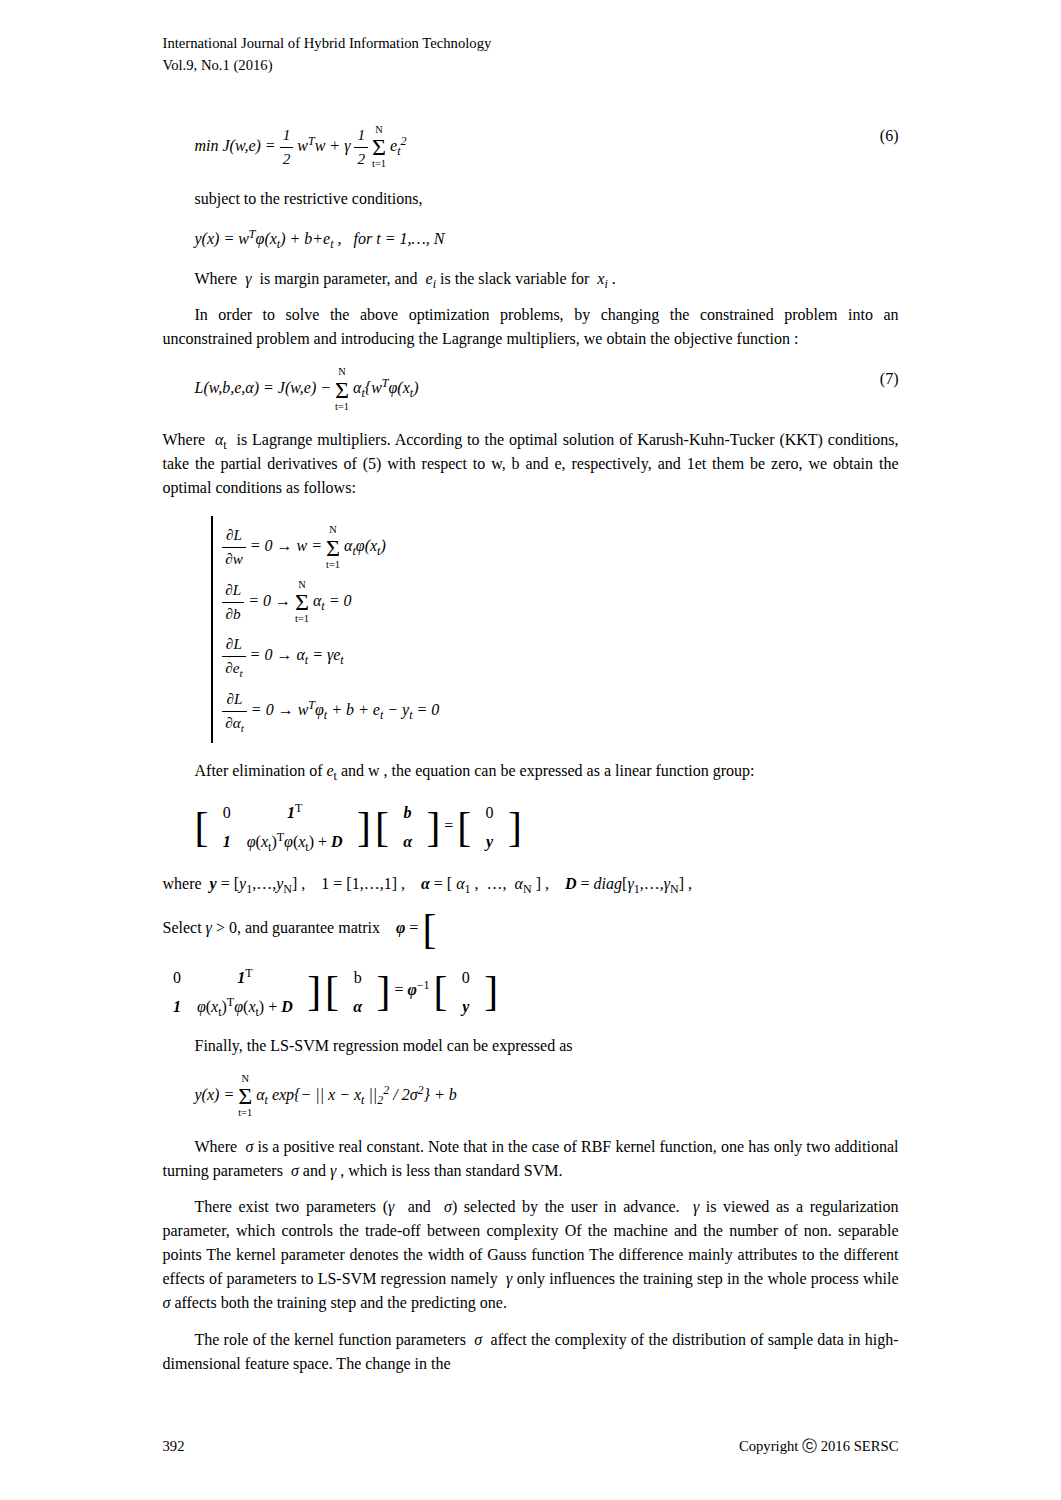International Journal of Hybrid Information Technology
Vol.9, No.1 (2016)
(6) min J(w,e) = 12 wTw + γ 12 NΣt=1 et2
subject to the restrictive conditions,
y(x) = wTφ(xt) + b+et , for t = 1,…, N
Where γ is margin parameter, and ei is the slack variable for xi .
In order to solve the above optimization problems, by changing the constrained problem into an unconstrained problem and introducing the Lagrange multipliers, we obtain the objective function :
(7) L(w,b,e,α) = J(w,e) − NΣt=1 αt{wTφ(xt)
Where αt is Lagrange multipliers. According to the optimal solution of Karush-Kuhn-Tucker (KKT) conditions, take the partial derivatives of (5) with respect to w, b and e, respectively, and 1et them be zero, we obtain the optimal conditions as follows:
∂L∂w = 0 → w = NΣt=1 αtφ(xt)
∂L∂b = 0 → NΣt=1 αt = 0
∂L∂et = 0 → αt = γet
∂L∂αt = 0 → wTφt + b + et − yt = 0
After elimination of et and w , the equation can be expressed as a linear function group:
[
| 0 | 1 T |
| 1 | φ ( x t ) T φ ( x t ) + D |
] [
| b |
| α |
] = [
| 0 |
| y |
]
where y = [y1,…,yN] , 1 = [1,…,1] , α = [ α1 , …, αN ] , D = diag[γ1,…,γN] ,
Select γ > 0, and guarantee matrix φ = [
| 0 | 1 T |
| 1 | φ ( x t ) T φ ( x t ) + D |
] [
| b |
| α |
] = φ−1 [
| 0 |
| y |
]
Finally, the LS-SVM regression model can be expressed as
y(x) = NΣt=1 αt exp{− || x − xt ||22 / 2σ2} + b
Where σ is a positive real constant. Note that in the case of RBF kernel function, one has only two additional turning parameters σ and γ , which is less than standard SVM.
There exist two parameters (γ and σ) selected by the user in advance. γ is viewed as a regularization parameter, which controls the trade-off between complexity Of the machine and the number of non. separable points The kernel parameter denotes the width of Gauss function The difference mainly attributes to the different effects of parameters to LS-SVM regression namely γ only influences the training step in the whole process while σ affects both the training step and the predicting one.
The role of the kernel function parameters σ affect the complexity of the distribution of sample data in high-dimensional feature space. The change in the
392 Copyright ⓒ 2016 SERSC